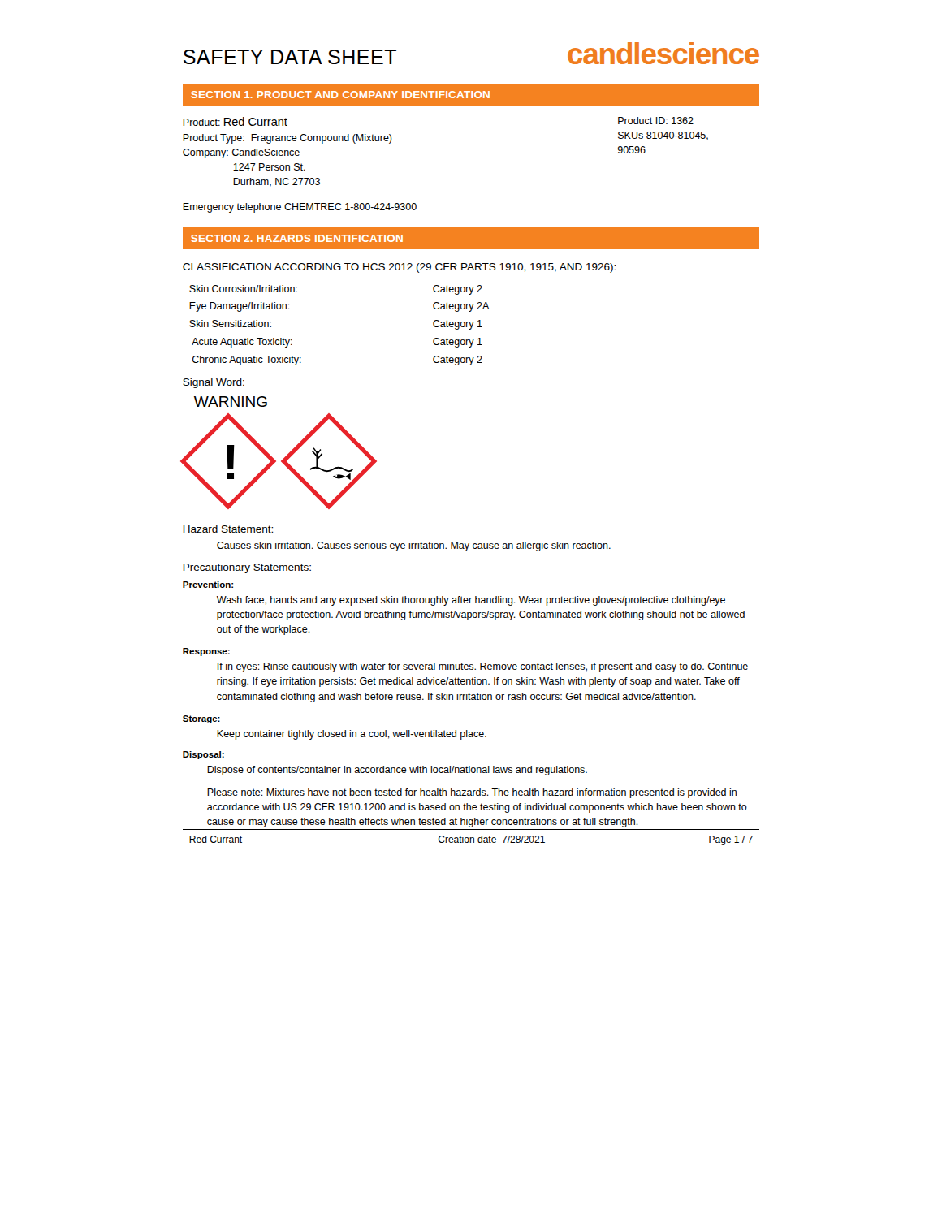SAFETY DATA SHEET
candle science
SECTION 1. PRODUCT AND COMPANY IDENTIFICATION
Product: Red Currant
Product Type: Fragrance Compound (Mixture)
Company: CandleScience
1247 Person St.
Durham, NC 27703
Product ID: 1362
SKUs 81040-81045,
90596
Emergency telephone CHEMTREC 1-800-424-9300
SECTION 2. HAZARDS IDENTIFICATION
CLASSIFICATION ACCORDING TO HCS 2012 (29 CFR PARTS 1910, 1915, AND 1926):
Skin Corrosion/Irritation:
Category 2
Eye Damage/Irritation:
Category 2A
Skin Sensitization:
Category 1
Acute Aquatic Toxicity:
Category 1
Chronic Aquatic Toxicity:
Category 2
Signal Word:
WARNING
!
Hazard Statement:
Causes skin irritation. Causes serious eye irritation. May cause an allergic skin reaction.
Precautionary Statements:
Prevention:
Wash face, hands and any exposed skin thoroughly after handling. Wear protective gloves/protective clothing/eye protection/face protection. Avoid breathing fume/mist/vapors/spray. Contaminated work clothing should not be allowed out of the workplace.
Response:
If in eyes: Rinse cautiously with water for several minutes. Remove contact lenses, if present and easy to do. Continue rinsing. If eye irritation persists: Get medical advice/attention. If on skin: Wash with plenty of soap and water. Take off contaminated clothing and wash before reuse. If skin irritation or rash occurs: Get medical advice/attention.
Storage:
Keep container tightly closed in a cool, well-ventilated place.
Disposal:
Dispose of contents/container in accordance with local/national laws and regulations.
Please note: Mixtures have not been tested for health hazards. The health hazard information presented is provided in accordance with US 29 CFR 1910.1200 and is based on the testing of individual components which have been shown to cause or may cause these health effects when tested at higher concentrations or at full strength.
Red Currant
Creation date 7/28/2021
Page 1 / 7